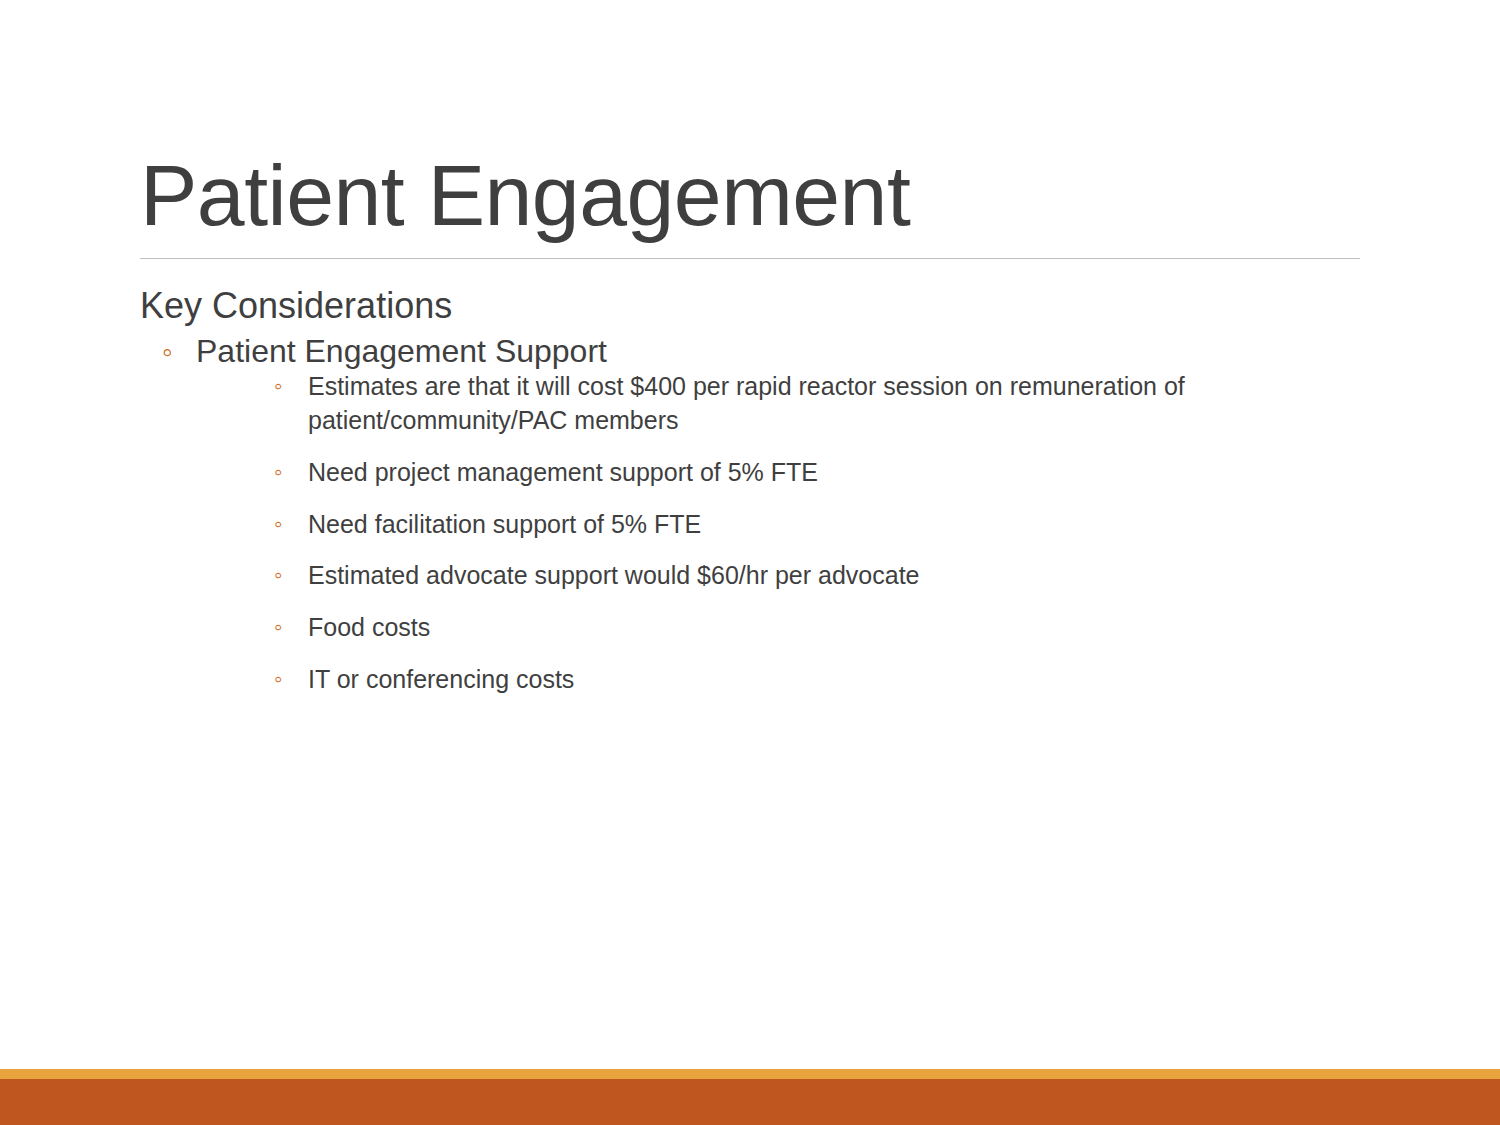Patient Engagement
Key Considerations
Patient Engagement Support
Estimates are that it will cost $400 per rapid reactor session on remuneration of patient/community/PAC members
Need project management support of 5% FTE
Need facilitation support of 5% FTE
Estimated advocate support would $60/hr per advocate
Food costs
IT or conferencing costs